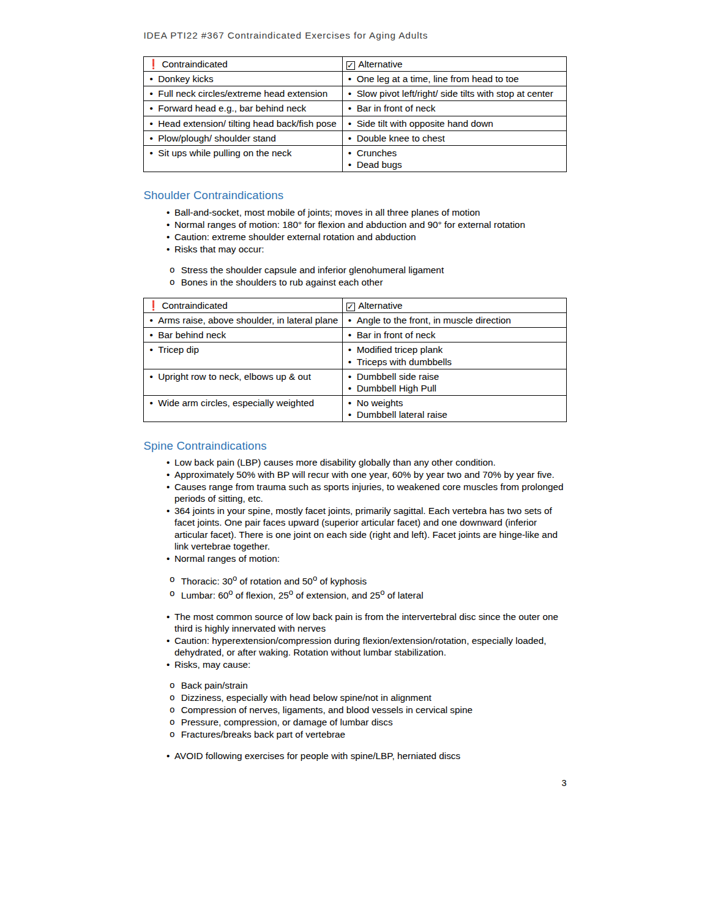IDEA PTI22 #367 Contraindicated Exercises for Aging Adults
| ❗ Contraindicated | ✓ Alternative |
| --- | --- |
| Donkey kicks | One leg at a time, line from head to toe |
| Full neck circles/extreme head extension | Slow pivot left/right/ side tilts with stop at center |
| Forward head e.g., bar behind neck | Bar in front of neck |
| Head extension/ tilting head back/fish pose | Side tilt with opposite hand down |
| Plow/plough/ shoulder stand | Double knee to chest |
| Sit ups while pulling on the neck | Crunches Dead bugs |
Shoulder Contraindications
Ball-and-socket, most mobile of joints; moves in all three planes of motion
Normal ranges of motion: 180° for flexion and abduction and 90° for external rotation
Caution: extreme shoulder external rotation and abduction
Risks that may occur:
Stress the shoulder capsule and inferior glenohumeral ligament
Bones in the shoulders to rub against each other
| ❗ Contraindicated | ✓ Alternative |
| --- | --- |
| Arms raise, above shoulder, in lateral plane | Angle to the front, in muscle direction |
| Bar behind neck | Bar in front of neck |
| Tricep dip | Modified tricep plank Triceps with dumbbells |
| Upright row to neck, elbows up & out | Dumbbell side raise Dumbbell High Pull |
| Wide arm circles, especially weighted | No weights Dumbbell lateral raise |
Spine Contraindications
Low back pain (LBP) causes more disability globally than any other condition.
Approximately 50% with BP will recur with one year, 60% by year two and 70% by year five.
Causes range from trauma such as sports injuries, to weakened core muscles from prolonged periods of sitting, etc.
364 joints in your spine, mostly facet joints, primarily sagittal. Each vertebra has two sets of facet joints. One pair faces upward (superior articular facet) and one downward (inferior articular facet). There is one joint on each side (right and left). Facet joints are hinge-like and link vertebrae together.
Normal ranges of motion:
Thoracic: 30o of rotation and 50o of kyphosis
Lumbar: 60o of flexion, 25o of extension, and 25o of lateral
The most common source of low back pain is from the intervertebral disc since the outer one third is highly innervated with nerves
Caution: hyperextension/compression during flexion/extension/rotation, especially loaded, dehydrated, or after waking. Rotation without lumbar stabilization.
Risks, may cause:
Back pain/strain
Dizziness, especially with head below spine/not in alignment
Compression of nerves, ligaments, and blood vessels in cervical spine
Pressure, compression, or damage of lumbar discs
Fractures/breaks back part of vertebrae
AVOID following exercises for people with spine/LBP, herniated discs
3